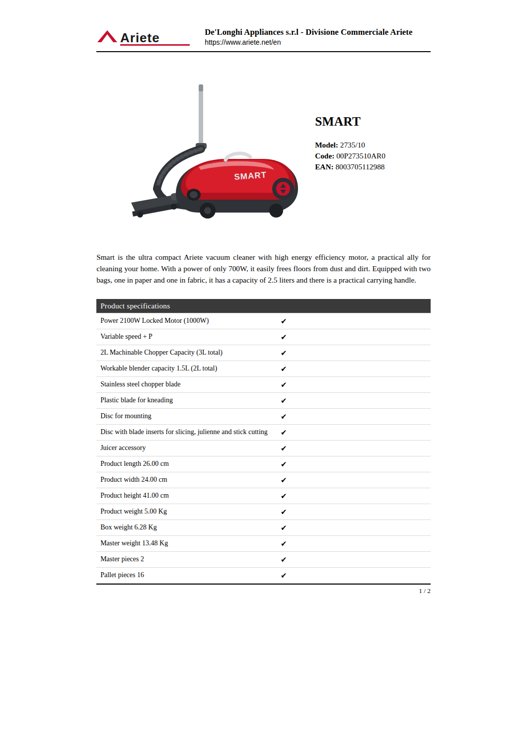Ariete
De'Longhi Appliances s.r.l - Divisione Commerciale Ariete
https://www.ariete.net/en
SMART
SMART
Model: 2735/10
Code: 00P273510AR0
EAN: 8003705112988
Smart is the ultra compact Ariete vacuum cleaner with high energy efficiency motor, a practical ally for cleaning your home. With a power of only 700W, it easily frees floors from dust and dirt. Equipped with two bags, one in paper and one in fabric, it has a capacity of 2.5 liters and there is a practical carrying handle.
Product specifications
| Power 2100W Locked Motor (1000W) | ✔ |
| Variable speed + P | ✔ |
| 2L Machinable Chopper Capacity (3L total) | ✔ |
| Workable blender capacity 1.5L (2L total) | ✔ |
| Stainless steel chopper blade | ✔ |
| Plastic blade for kneading | ✔ |
| Disc for mounting | ✔ |
| Disc with blade inserts for slicing, julienne and stick cutting | ✔ |
| Juicer accessory | ✔ |
| Product length 26.00 cm | ✔ |
| Product width 24.00 cm | ✔ |
| Product height 41.00 cm | ✔ |
| Product weight 5.00 Kg | ✔ |
| Box weight 6.28 Kg | ✔ |
| Master weight 13.48 Kg | ✔ |
| Master pieces 2 | ✔ |
| Pallet pieces 16 | ✔ |
1 / 2